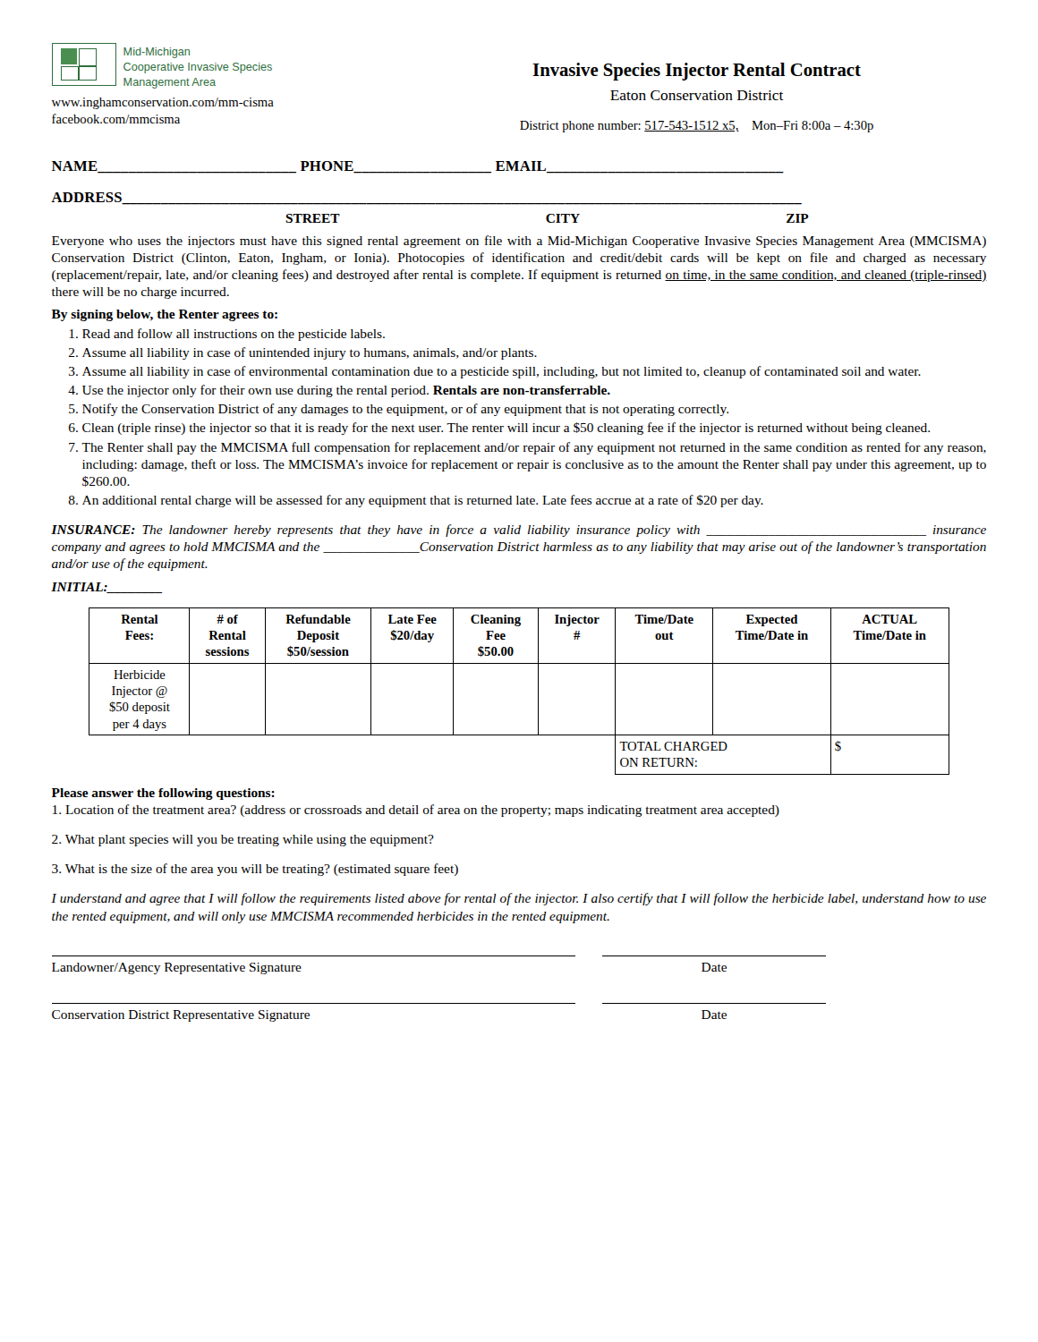Mid-Michigan
Cooperative Invasive Species
Management Area
www.inghamconservation.com/mm-cisma
facebook.com/mmcisma
Invasive Species Injector Rental Contract
Eaton Conservation District
District phone number: 517-543-1512 x5, Mon–Fri 8:00a – 4:30p
NAME__________________________ PHONE__________________ EMAIL_______________________________
ADDRESS_________________________________________________________________________________________
STREET CITY ZIP
Everyone who uses the injectors must have this signed rental agreement on file with a Mid-Michigan Cooperative Invasive Species Management Area (MMCISMA) Conservation District (Clinton, Eaton, Ingham, or Ionia). Photocopies of identification and credit/debit cards will be kept on file and charged as necessary (replacement/repair, late, and/or cleaning fees) and destroyed after rental is complete. If equipment is returned on time, in the same condition, and cleaned (triple-rinsed) there will be no charge incurred.
By signing below, the Renter agrees to:
Read and follow all instructions on the pesticide labels.
Assume all liability in case of unintended injury to humans, animals, and/or plants.
Assume all liability in case of environmental contamination due to a pesticide spill, including, but not limited to, cleanup of contaminated soil and water.
Use the injector only for their own use during the rental period. Rentals are non-transferrable.
Notify the Conservation District of any damages to the equipment, or of any equipment that is not operating correctly.
Clean (triple rinse) the injector so that it is ready for the next user. The renter will incur a $50 cleaning fee if the injector is returned without being cleaned.
The Renter shall pay the MMCISMA full compensation for replacement and/or repair of any equipment not returned in the same condition as rented for any reason, including: damage, theft or loss. The MMCISMA’s invoice for replacement or repair is conclusive as to the amount the Renter shall pay under this agreement, up to $260.00.
An additional rental charge will be assessed for any equipment that is returned late. Late fees accrue at a rate of $20 per day.
INSURANCE: The landowner hereby represents that they have in force a valid liability insurance policy with ________________________________ insurance company and agrees to hold MMCISMA and the ______________Conservation District harmless as to any liability that may arise out of the landowner’s transportation and/or use of the equipment.
INITIAL:________
| Rental Fees: | # of Rental sessions | Refundable Deposit $50/session | Late Fee $20/day | Cleaning Fee $50.00 | Injector # | Time/Date out | Expected Time/Date in | ACTUAL Time/Date in |
| --- | --- | --- | --- | --- | --- | --- | --- | --- |
| Herbicide Injector @ $50 deposit per 4 days | | | | | | | | |
| | | | | | | TOTAL CHARGED ON RETURN: | $ |
Please answer the following questions:
1. Location of the treatment area? (address or crossroads and detail of area on the property; maps indicating treatment area accepted)
2. What plant species will you be treating while using the equipment?
3. What is the size of the area you will be treating? (estimated square feet)
I understand and agree that I will follow the requirements listed above for rental of the injector. I also certify that I will follow the herbicide label, understand how to use the rented equipment, and will only use MMCISMA recommended herbicides in the rented equipment.
Landowner/Agency Representative Signature
Date
Conservation District Representative Signature
Date